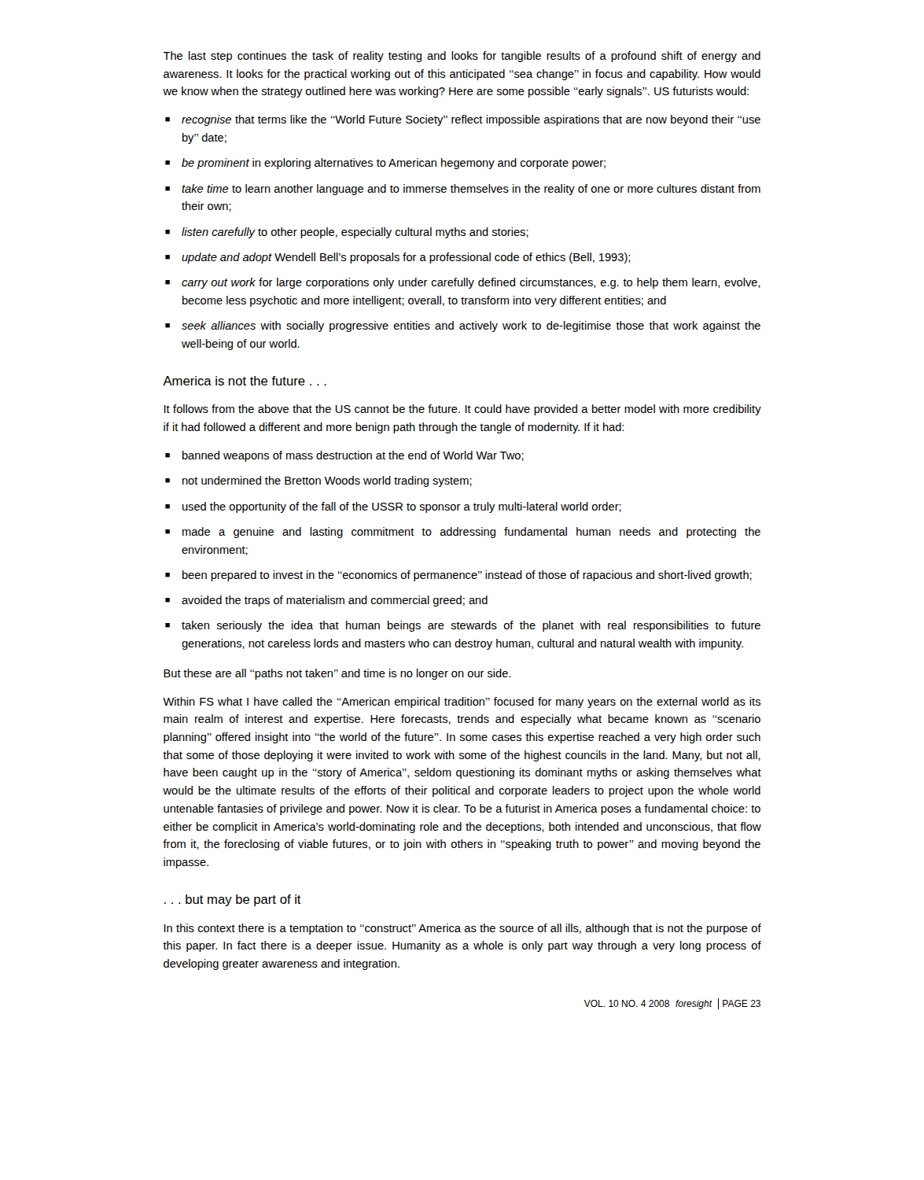The last step continues the task of reality testing and looks for tangible results of a profound shift of energy and awareness. It looks for the practical working out of this anticipated ‘‘sea change’’ in focus and capability. How would we know when the strategy outlined here was working? Here are some possible ‘‘early signals’’. US futurists would:
recognise that terms like the ‘‘World Future Society’’ reflect impossible aspirations that are now beyond their ‘‘use by’’ date;
be prominent in exploring alternatives to American hegemony and corporate power;
take time to learn another language and to immerse themselves in the reality of one or more cultures distant from their own;
listen carefully to other people, especially cultural myths and stories;
update and adopt Wendell Bell’s proposals for a professional code of ethics (Bell, 1993);
carry out work for large corporations only under carefully defined circumstances, e.g. to help them learn, evolve, become less psychotic and more intelligent; overall, to transform into very different entities; and
seek alliances with socially progressive entities and actively work to de-legitimise those that work against the well-being of our world.
America is not the future . . .
It follows from the above that the US cannot be the future. It could have provided a better model with more credibility if it had followed a different and more benign path through the tangle of modernity. If it had:
banned weapons of mass destruction at the end of World War Two;
not undermined the Bretton Woods world trading system;
used the opportunity of the fall of the USSR to sponsor a truly multi-lateral world order;
made a genuine and lasting commitment to addressing fundamental human needs and protecting the environment;
been prepared to invest in the ‘‘economics of permanence’’ instead of those of rapacious and short-lived growth;
avoided the traps of materialism and commercial greed; and
taken seriously the idea that human beings are stewards of the planet with real responsibilities to future generations, not careless lords and masters who can destroy human, cultural and natural wealth with impunity.
But these are all ‘‘paths not taken’’ and time is no longer on our side.
Within FS what I have called the ‘‘American empirical tradition’’ focused for many years on the external world as its main realm of interest and expertise. Here forecasts, trends and especially what became known as ‘‘scenario planning’’ offered insight into ‘‘the world of the future’’. In some cases this expertise reached a very high order such that some of those deploying it were invited to work with some of the highest councils in the land. Many, but not all, have been caught up in the ‘‘story of America’’, seldom questioning its dominant myths or asking themselves what would be the ultimate results of the efforts of their political and corporate leaders to project upon the whole world untenable fantasies of privilege and power. Now it is clear. To be a futurist in America poses a fundamental choice: to either be complicit in America’s world-dominating role and the deceptions, both intended and unconscious, that flow from it, the foreclosing of viable futures, or to join with others in ‘‘speaking truth to power’’ and moving beyond the impasse.
. . . but may be part of it
In this context there is a temptation to ‘‘construct’’ America as the source of all ills, although that is not the purpose of this paper. In fact there is a deeper issue. Humanity as a whole is only part way through a very long process of developing greater awareness and integration.
VOL. 10 NO. 4 2008 foresight PAGE 23